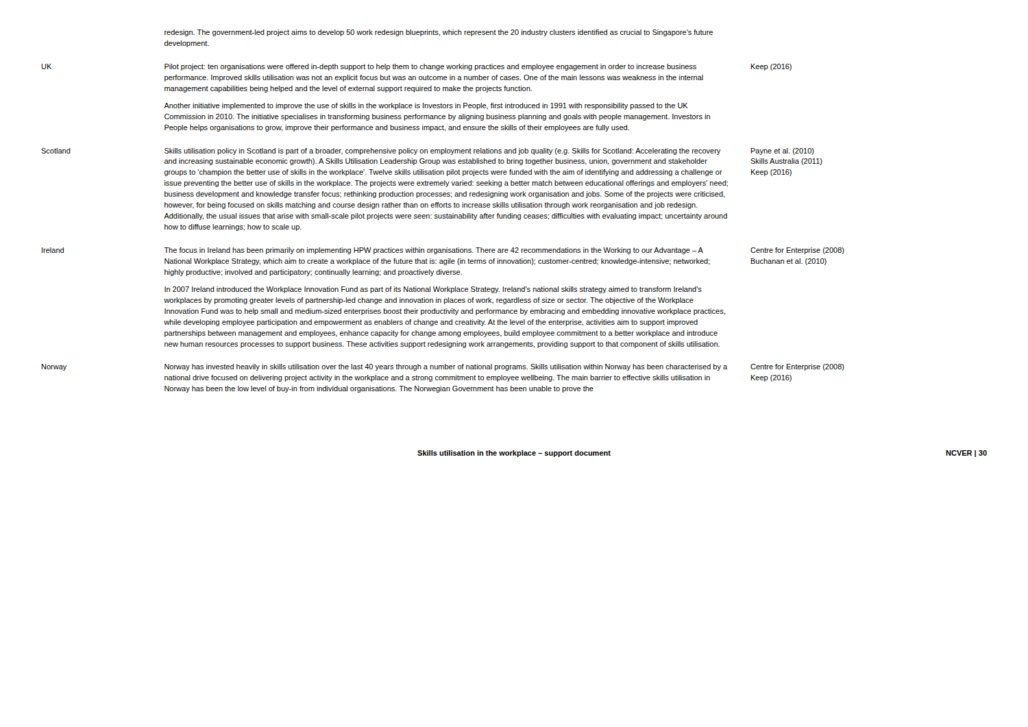| | redesign. The government-led project aims to develop 50 work redesign blueprints, which represent the 20 industry clusters identified as crucial to Singapore's future development. | |
| UK | Pilot project: ten organisations were offered in-depth support to help them to change working practices and employee engagement in order to increase business performance. Improved skills utilisation was not an explicit focus but was an outcome in a number of cases. One of the main lessons was weakness in the internal management capabilities being helped and the level of external support required to make the projects function. Another initiative implemented to improve the use of skills in the workplace is Investors in People, first introduced in 1991 with responsibility passed to the UK Commission in 2010. The initiative specialises in transforming business performance by aligning business planning and goals with people management. Investors in People helps organisations to grow, improve their performance and business impact, and ensure the skills of their employees are fully used. | Keep (2016) |
| Scotland | Skills utilisation policy in Scotland is part of a broader, comprehensive policy on employment relations and job quality (e.g. Skills for Scotland: Accelerating the recovery and increasing sustainable economic growth). A Skills Utilisation Leadership Group was established to bring together business, union, government and stakeholder groups to 'champion the better use of skills in the workplace'. Twelve skills utilisation pilot projects were funded with the aim of identifying and addressing a challenge or issue preventing the better use of skills in the workplace. The projects were extremely varied: seeking a better match between educational offerings and employers' need; business development and knowledge transfer focus; rethinking production processes; and redesigning work organisation and jobs. Some of the projects were criticised, however, for being focused on skills matching and course design rather than on efforts to increase skills utilisation through work reorganisation and job redesign. Additionally, the usual issues that arise with small-scale pilot projects were seen: sustainability after funding ceases; difficulties with evaluating impact; uncertainty around how to diffuse learnings; how to scale up. | Payne et al. (2010) Skills Australia (2011) Keep (2016) |
| Ireland | The focus in Ireland has been primarily on implementing HPW practices within organisations. There are 42 recommendations in the Working to our Advantage – A National Workplace Strategy, which aim to create a workplace of the future that is: agile (in terms of innovation); customer-centred; knowledge-intensive; networked; highly productive; involved and participatory; continually learning; and proactively diverse. In 2007 Ireland introduced the Workplace Innovation Fund as part of its National Workplace Strategy. Ireland's national skills strategy aimed to transform Ireland's workplaces by promoting greater levels of partnership-led change and innovation in places of work, regardless of size or sector. The objective of the Workplace Innovation Fund was to help small and medium-sized enterprises boost their productivity and performance by embracing and embedding innovative workplace practices, while developing employee participation and empowerment as enablers of change and creativity. At the level of the enterprise, activities aim to support improved partnerships between management and employees, enhance capacity for change among employees, build employee commitment to a better workplace and introduce new human resources processes to support business. These activities support redesigning work arrangements, providing support to that component of skills utilisation. | Centre for Enterprise (2008) Buchanan et al. (2010) |
| Norway | Norway has invested heavily in skills utilisation over the last 40 years through a number of national programs. Skills utilisation within Norway has been characterised by a national drive focused on delivering project activity in the workplace and a strong commitment to employee wellbeing. The main barrier to effective skills utilisation in Norway has been the low level of buy-in from individual organisations. The Norwegian Government has been unable to prove the | Centre for Enterprise (2008) Keep (2016) |
Skills utilisation in the workplace – support document
NCVER | 30